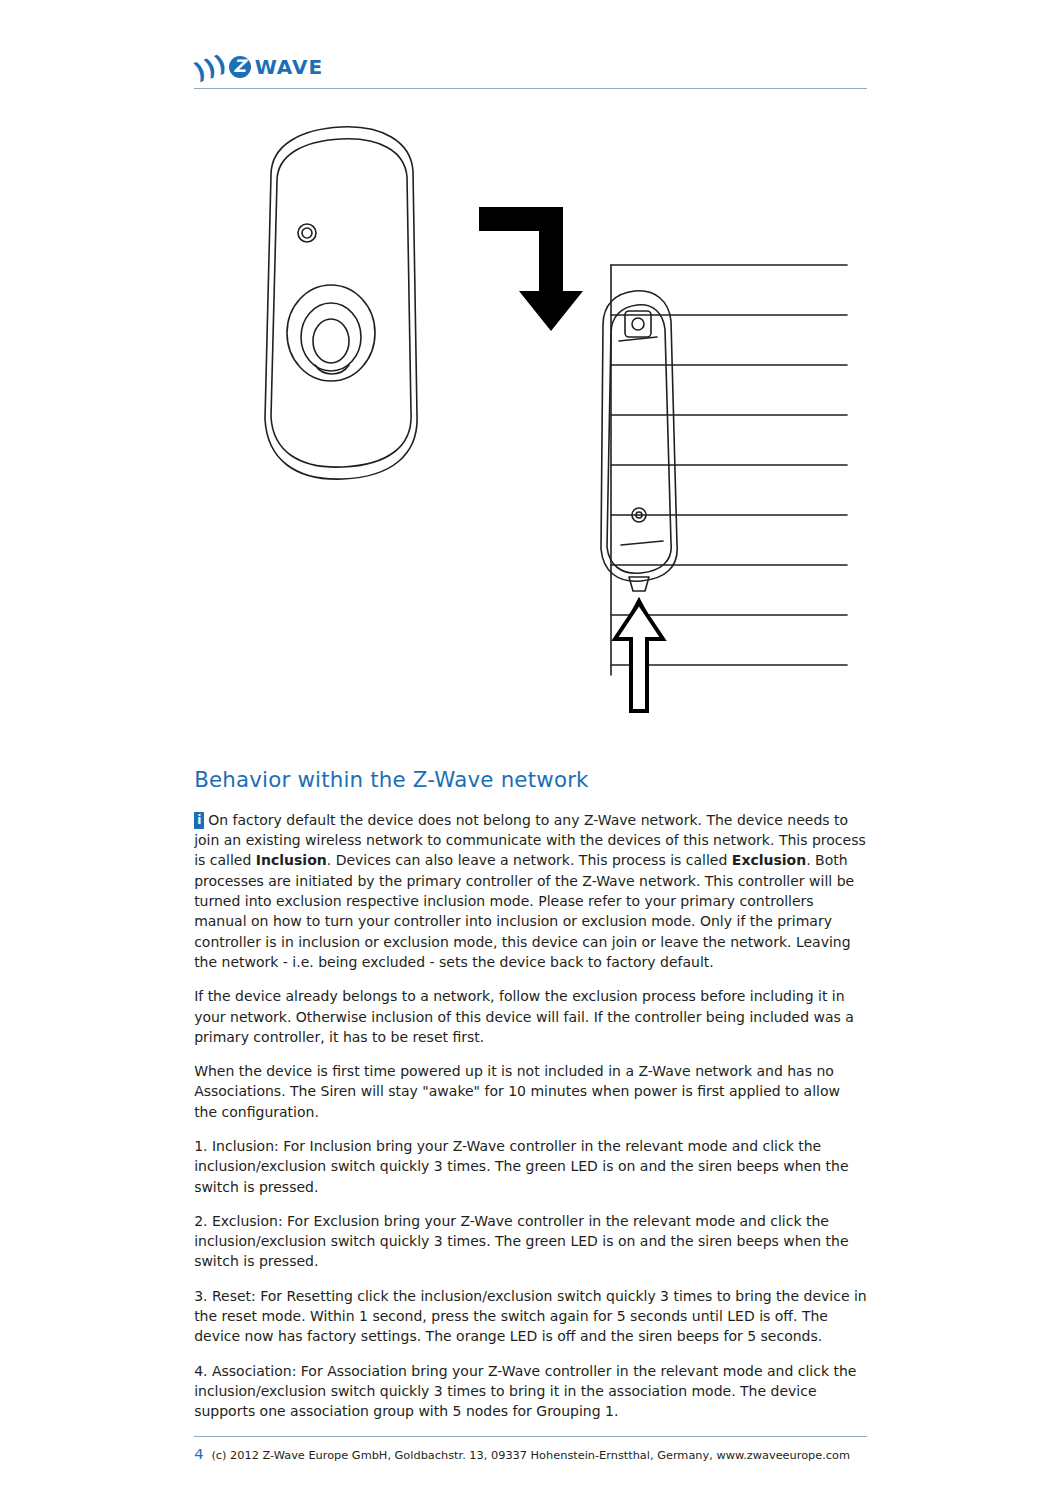))) Z WAVE
Behavior within the Z-Wave network
i On factory default the device does not belong to any Z-Wave network. The device needs to join an existing wireless network to communicate with the devices of this network. This process is called Inclusion. Devices can also leave a network. This process is called Exclusion. Both processes are initiated by the primary controller of the Z-Wave network. This controller will be turned into exclusion respective inclusion mode. Please refer to your primary controllers manual on how to turn your controller into inclusion or exclusion mode. Only if the primary controller is in inclusion or exclusion mode, this device can join or leave the network. Leaving the network - i.e. being excluded - sets the device back to factory default.
If the device already belongs to a network, follow the exclusion process before including it in your network. Otherwise inclusion of this device will fail. If the controller being included was a primary controller, it has to be reset first.
When the device is first time powered up it is not included in a Z-Wave network and has no Associations. The Siren will stay "awake" for 10 minutes when power is first applied to allow the configuration.
1. Inclusion: For Inclusion bring your Z-Wave controller in the relevant mode and click the inclusion/exclusion switch quickly 3 times. The green LED is on and the siren beeps when the switch is pressed.
2. Exclusion: For Exclusion bring your Z-Wave controller in the relevant mode and click the inclusion/exclusion switch quickly 3 times. The green LED is on and the siren beeps when the switch is pressed.
3. Reset: For Resetting click the inclusion/exclusion switch quickly 3 times to bring the device in the reset mode. Within 1 second, press the switch again for 5 seconds until LED is off. The device now has factory settings. The orange LED is off and the siren beeps for 5 seconds.
4. Association: For Association bring your Z-Wave controller in the relevant mode and click the inclusion/exclusion switch quickly 3 times to bring it in the association mode. The device supports one association group with 5 nodes for Grouping 1.
4 (c) 2012 Z-Wave Europe GmbH, Goldbachstr. 13, 09337 Hohenstein-Ernstthal, Germany, www.zwaveeurope.com